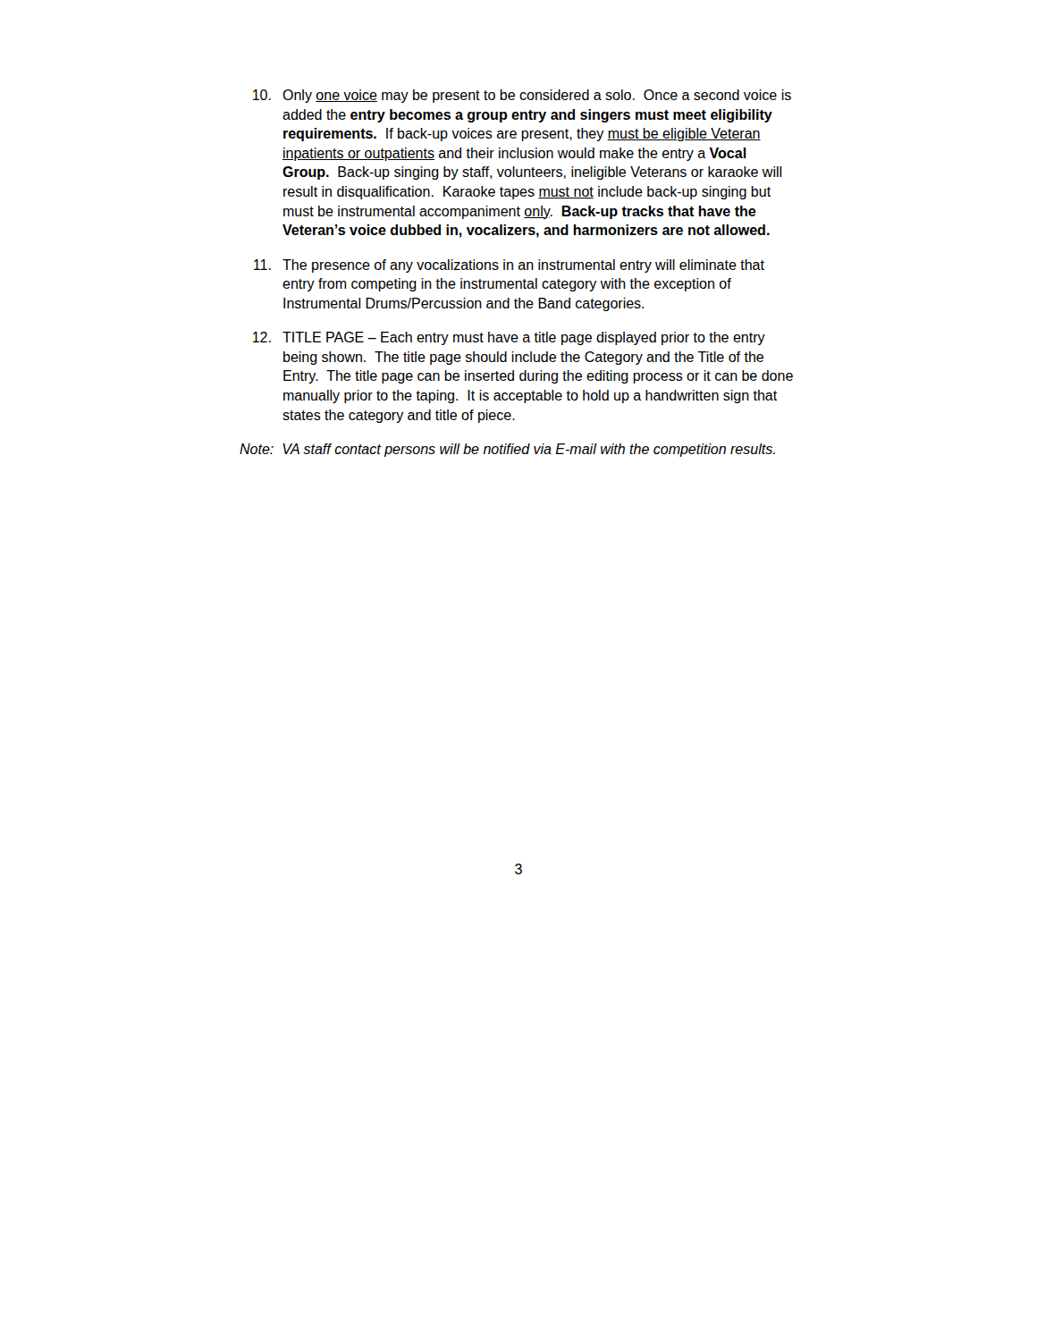Only one voice may be present to be considered a solo. Once a second voice is added the entry becomes a group entry and singers must meet eligibility requirements. If back-up voices are present, they must be eligible Veteran inpatients or outpatients and their inclusion would make the entry a Vocal Group. Back-up singing by staff, volunteers, ineligible Veterans or karaoke will result in disqualification. Karaoke tapes must not include back-up singing but must be instrumental accompaniment only. Back-up tracks that have the Veteran’s voice dubbed in, vocalizers, and harmonizers are not allowed.
The presence of any vocalizations in an instrumental entry will eliminate that entry from competing in the instrumental category with the exception of Instrumental Drums/Percussion and the Band categories.
TITLE PAGE – Each entry must have a title page displayed prior to the entry being shown. The title page should include the Category and the Title of the Entry. The title page can be inserted during the editing process or it can be done manually prior to the taping. It is acceptable to hold up a handwritten sign that states the category and title of piece.
Note: VA staff contact persons will be notified via E-mail with the competition results.
3